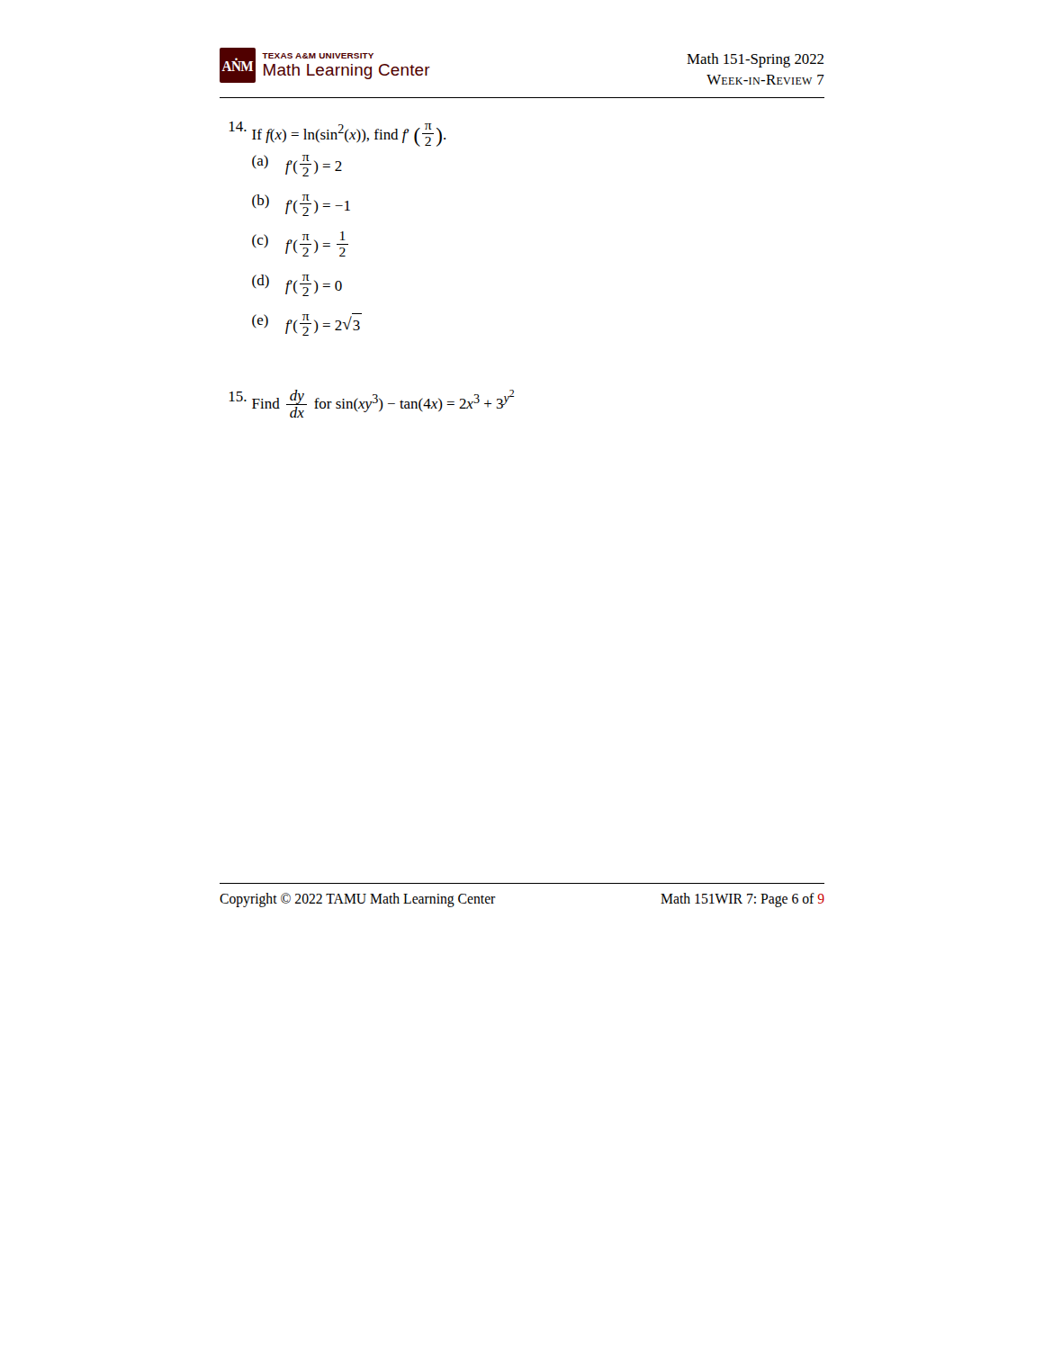AṄM
Texas A&M University
Math Learning Center
Math 151-Spring 2022
Week-in-Review 7
14. If f(x) = ln(sin2(x)), find f′ (π 2).
(a) f′(π 2) = 2
(b) f′(π 2) = −1
(c) f′(π 2) = 12
(d) f′(π 2) = 0
(e) f′(π 2) = 23
15. Find dy dx for sin(xy3) − tan(4x) = 2x3 + 3y2
Copyright © 2022 TAMU Math Learning Center
Math 151WIR 7: Page 6 of 9